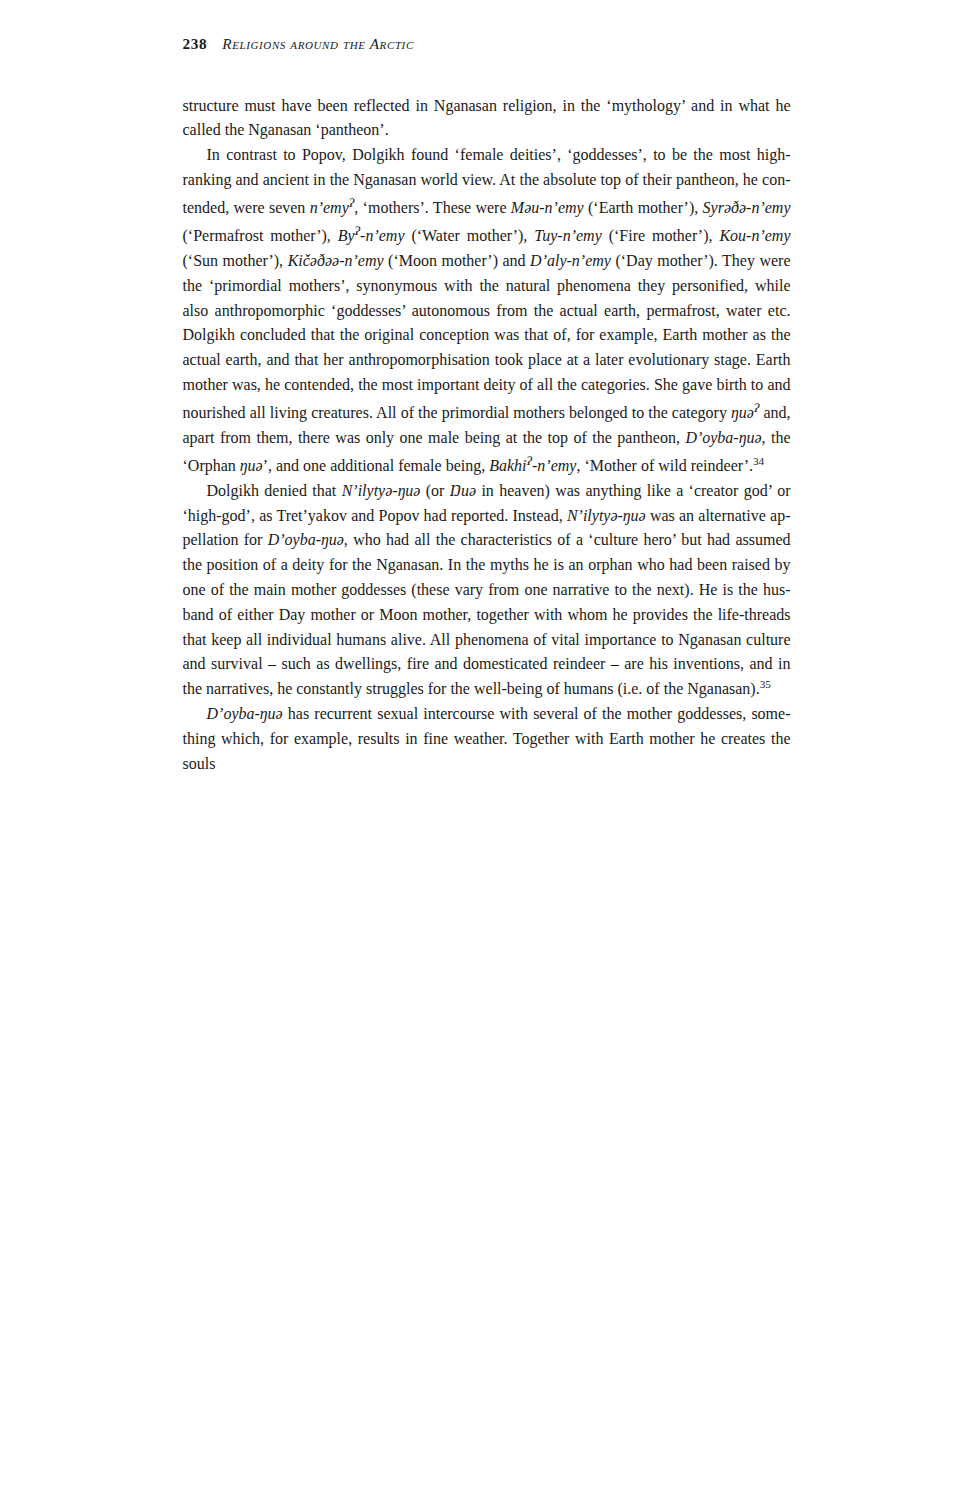238 Religions around the Arctic
structure must have been reflected in Nganasan religion, in the ‘mythology’ and in what he called the Nganasan ‘pantheon’.
In contrast to Popov, Dolgikh found ‘female deities’, ‘goddesses’, to be the most high-ranking and ancient in the Nganasan world view. At the absolute top of their pantheon, he contended, were seven n’emyʔ, ‘mothers’. These were Məu-n’emy (‘Earth mother’), Syrəðə-n’emy (‘Permafrost mother’), Byʔ-n’emy (‘Water mother’), Tuy-n’emy (‘Fire mother’), Kou-n’emy (‘Sun mother’), Kičəðəə-n’emy (‘Moon mother’) and D’aly-n’emy (‘Day mother’). They were the ‘primordial mothers’, synonymous with the natural phenomena they personified, while also anthropomorphic ‘goddesses’ autonomous from the actual earth, permafrost, water etc. Dolgikh concluded that the original conception was that of, for example, Earth mother as the actual earth, and that her anthropomorphisation took place at a later evolutionary stage. Earth mother was, he contended, the most important deity of all the categories. She gave birth to and nourished all living creatures. All of the primordial mothers belonged to the category ŋuəʔ and, apart from them, there was only one male being at the top of the pantheon, D’oyba-ŋuə, the ‘Orphan ŋuə’, and one additional female being, Bakhiʔ-n’emy, ‘Mother of wild reindeer’.34
Dolgikh denied that N’ilytyə-ŋuə (or Ŋuə in heaven) was anything like a ‘creator god’ or ‘high-god’, as Tret’yakov and Popov had reported. Instead, N’ilytyə-ŋuə was an alternative appellation for D’oyba-ŋuə, who had all the characteristics of a ‘culture hero’ but had assumed the position of a deity for the Nganasan. In the myths he is an orphan who had been raised by one of the main mother goddesses (these vary from one narrative to the next). He is the husband of either Day mother or Moon mother, together with whom he provides the life-threads that keep all individual humans alive. All phenomena of vital importance to Nganasan culture and survival – such as dwellings, fire and domesticated reindeer – are his inventions, and in the narratives, he constantly struggles for the well-being of humans (i.e. of the Nganasan).35
D’oyba-ŋuə has recurrent sexual intercourse with several of the mother goddesses, something which, for example, results in fine weather. Together with Earth mother he creates the souls